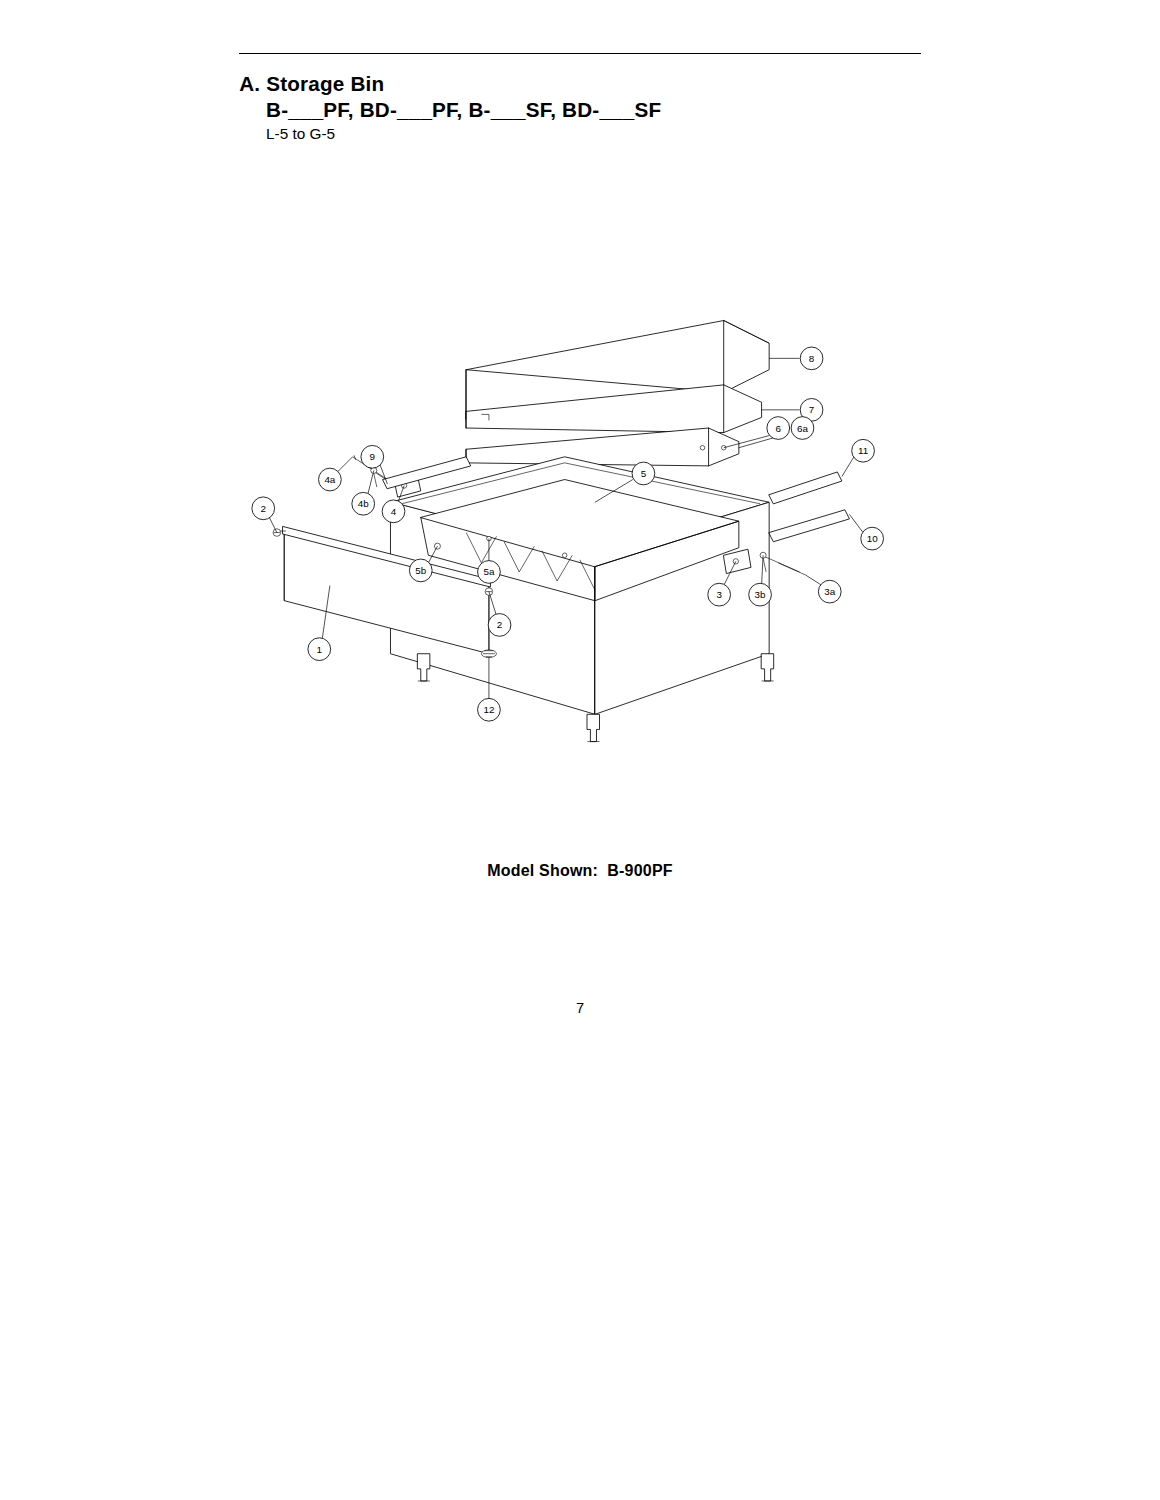A. Storage Bin B-___PF, BD-___PF, B-___SF, BD-___SF
L-5 to G-5
8 7 6 6a 9 11 10 5 5a 5b 4 4a 4b 3 3a 3b 2 2 1 12
Model Shown: B-900PF
7